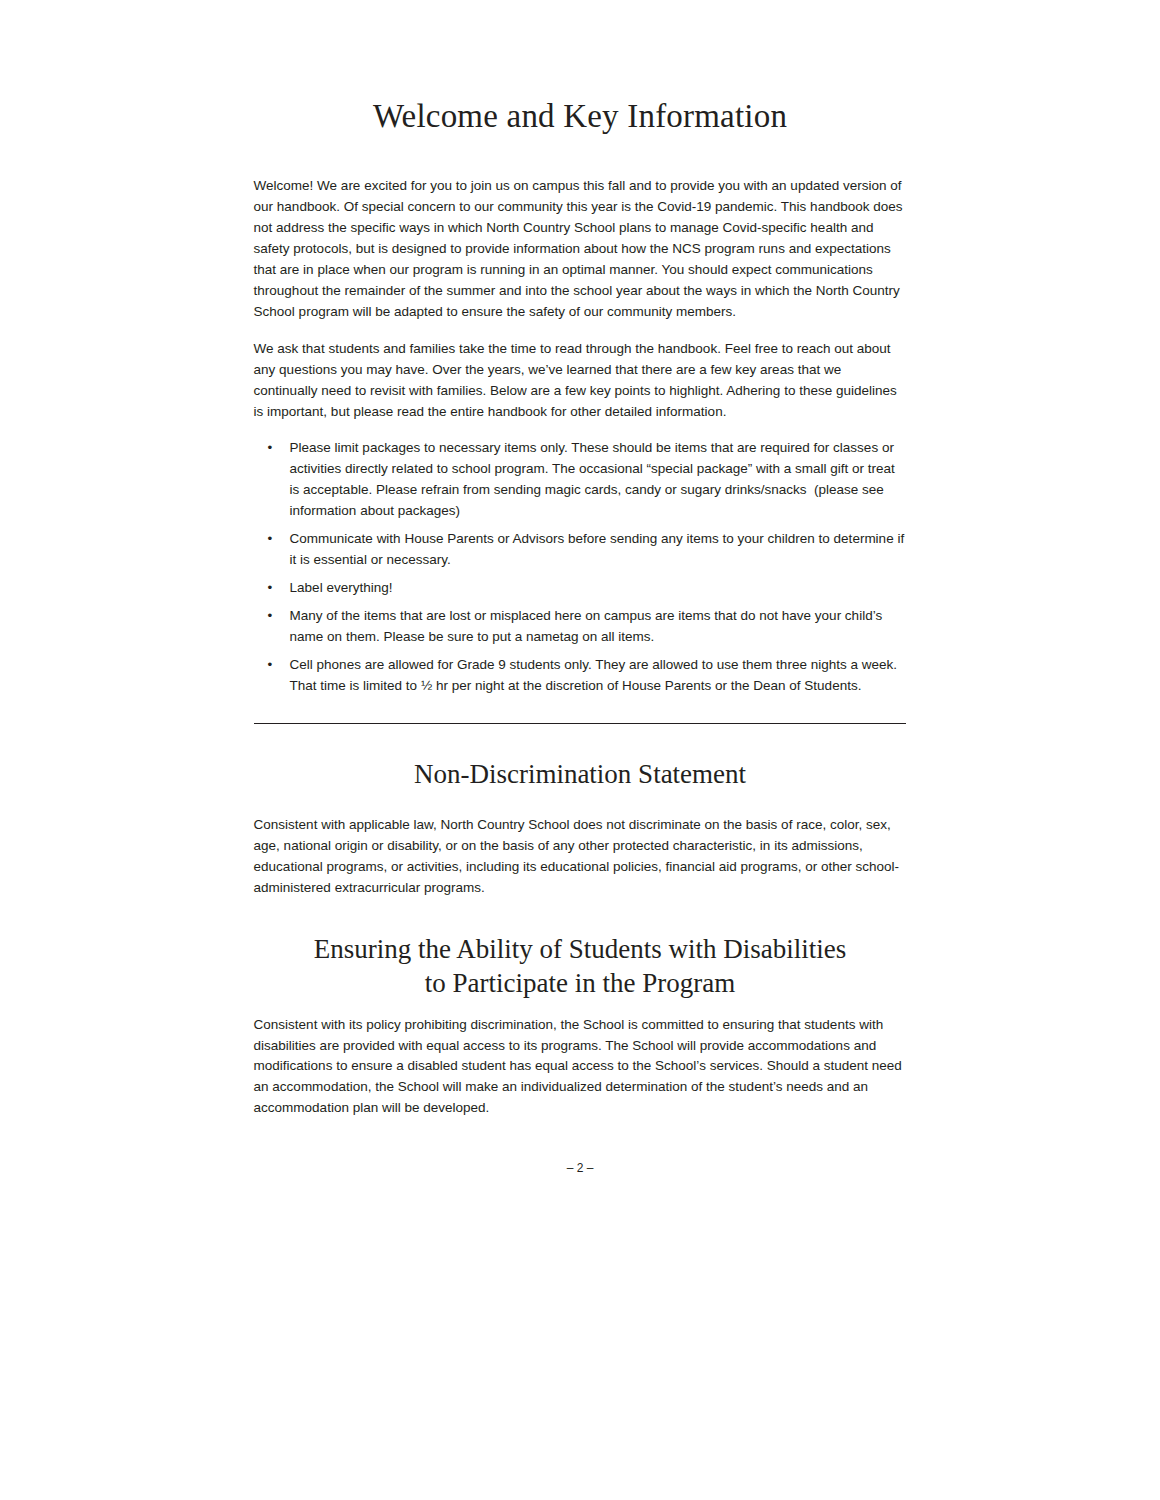Welcome and Key Information
Welcome! We are excited for you to join us on campus this fall and to provide you with an updated version of our handbook. Of special concern to our community this year is the Covid-19 pandemic. This handbook does not address the specific ways in which North Country School plans to manage Covid-specific health and safety protocols, but is designed to provide information about how the NCS program runs and expectations that are in place when our program is running in an optimal manner. You should expect communications throughout the remainder of the summer and into the school year about the ways in which the North Country School program will be adapted to ensure the safety of our community members.
We ask that students and families take the time to read through the handbook. Feel free to reach out about any questions you may have. Over the years, we’ve learned that there are a few key areas that we continually need to revisit with families. Below are a few key points to highlight. Adhering to these guidelines is important, but please read the entire handbook for other detailed information.
Please limit packages to necessary items only. These should be items that are required for classes or activities directly related to school program. The occasional “special package” with a small gift or treat is acceptable. Please refrain from sending magic cards, candy or sugary drinks/snacks (please see information about packages)
Communicate with House Parents or Advisors before sending any items to your children to determine if it is essential or necessary.
Label everything!
Many of the items that are lost or misplaced here on campus are items that do not have your child’s name on them. Please be sure to put a nametag on all items.
Cell phones are allowed for Grade 9 students only. They are allowed to use them three nights a week. That time is limited to ½ hr per night at the discretion of House Parents or the Dean of Students.
Non-Discrimination Statement
Consistent with applicable law, North Country School does not discriminate on the basis of race, color, sex, age, national origin or disability, or on the basis of any other protected characteristic, in its admissions, educational programs, or activities, including its educational policies, financial aid programs, or other school-administered extracurricular programs.
Ensuring the Ability of Students with Disabilities
to Participate in the Program
Consistent with its policy prohibiting discrimination, the School is committed to ensuring that students with disabilities are provided with equal access to its programs. The School will provide accommodations and modifications to ensure a disabled student has equal access to the School’s services. Should a student need an accommodation, the School will make an individualized determination of the student’s needs and an accommodation plan will be developed.
– 2 –